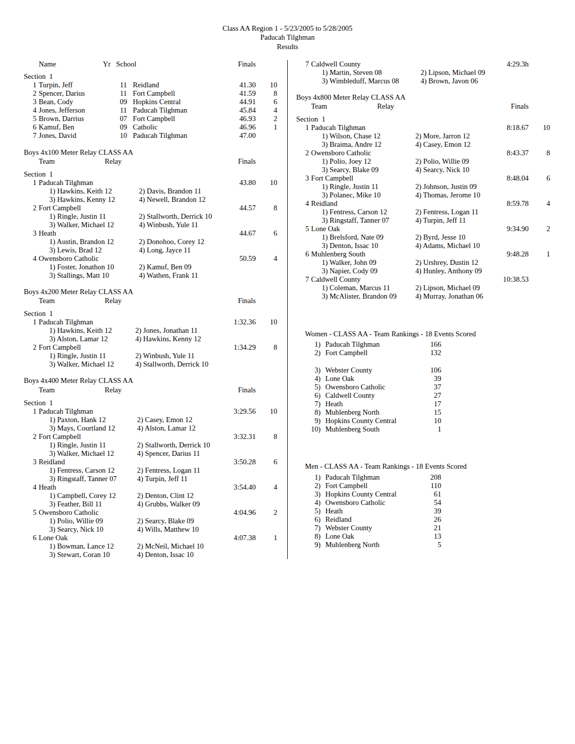Class AA Region 1 - 5/23/2005 to 5/28/2005
Paducah Tilghman
Results
| | Name | Yr | School | Finals | |
| --- | --- | --- | --- | --- | --- |
Section 1
| 1 | Turpin, Jeff | 11 | Reidland | 41.30 | 10 |
| 2 | Spencer, Darius | 11 | Fort Campbell | 41.59 | 8 |
| 3 | Bean, Cody | 09 | Hopkins Central | 44.91 | 6 |
| 4 | Jones, Jefferson | 11 | Paducah Tilghman | 45.84 | 4 |
| 5 | Brown, Darrius | 07 | Fort Campbell | 46.93 | 2 |
| 6 | Kamuf, Ben | 09 | Catholic | 46.96 | 1 |
| 7 | Jones, David | 10 | Paducah Tilghman | 47.00 | |
Boys 4x100 Meter Relay CLASS AA
| | Team | Relay | Finals | |
| --- | --- | --- | --- | --- |
Section 1
| 1 | Paducah Tilghman | | 43.80 | 10 |
| | 1) Hawkins, Keith 12 | 2) Davis, Brandon 11 | | |
| | 3) Hawkins, Kenny 12 | 4) Newell, Brandon 12 | | |
| 2 | Fort Campbell | | 44.57 | 8 |
| | 1) Ringle, Justin 11 | 2) Stallworth, Derrick 10 | | |
| | 3) Walker, Michael 12 | 4) Winbush, Yule 11 | | |
| 3 | Heath | | 44.67 | 6 |
| | 1) Austin, Brandon 12 | 2) Donohoo, Corey 12 | | |
| | 3) Lewis, Brad 12 | 4) Long, Jayce 11 | | |
| 4 | Owensboro Catholic | | 50.59 | 4 |
| | 1) Foster, Jonathon 10 | 2) Kamuf, Ben 09 | | |
| | 3) Stallings, Matt 10 | 4) Wathen, Frank 11 | | |
Boys 4x200 Meter Relay CLASS AA
| | Team | Relay | Finals | |
| --- | --- | --- | --- | --- |
Section 1
| 1 | Paducah Tilghman | | 1:32.36 | 10 |
| | 1) Hawkins, Keith 12 | 2) Jones, Jonathan 11 | | |
| | 3) Alston, Lamar 12 | 4) Hawkins, Kenny 12 | | |
| 2 | Fort Campbell | | 1:34.29 | 8 |
| | 1) Ringle, Justin 11 | 2) Winbush, Yule 11 | | |
| | 3) Walker, Michael 12 | 4) Stallworth, Derrick 10 | | |
Boys 4x400 Meter Relay CLASS AA
| | Team | Relay | Finals | |
| --- | --- | --- | --- | --- |
Section 1
| 1 | Paducah Tilghman | | 3:29.56 | 10 |
| | 1) Paxton, Hank 12 | 2) Casey, Emon 12 | | |
| | 3) Mays, Courtland 12 | 4) Alston, Lamar 12 | | |
| 2 | Fort Campbell | | 3:32.31 | 8 |
| | 1) Ringle, Justin 11 | 2) Stallworth, Derrick 10 | | |
| | 3) Walker, Michael 12 | 4) Spencer, Darius 11 | | |
| 3 | Reidland | | 3:50.28 | 6 |
| | 1) Fentress, Carson 12 | 2) Fentress, Logan 11 | | |
| | 3) Ringstaff, Tanner 07 | 4) Turpin, Jeff 11 | | |
| 4 | Heath | | 3:54.40 | 4 |
| | 1) Campbell, Corey 12 | 2) Denton, Clint 12 | | |
| | 3) Feather, Bill 11 | 4) Grubbs, Walker 09 | | |
| 5 | Owensboro Catholic | | 4:04.96 | 2 |
| | 1) Polio, Willie 09 | 2) Searcy, Blake 09 | | |
| | 3) Searcy, Nick 10 | 4) Wills, Matthew 10 | | |
| 6 | Lone Oak | | 4:07.38 | 1 |
| | 1) Bowman, Lance 12 | 2) McNeil, Michael 10 | | |
| | 3) Stewart, Coran 10 | 4) Denton, Issac 10 | | |
| 7 | Caldwell County | | 4:29.3h | |
| | 1) Martin, Steven 08 | 2) Lipson, Michael 09 | | |
| | 3) Wimbleduff, Marcus 08 | 4) Brown, Javon 06 | | |
Boys 4x800 Meter Relay CLASS AA
| | Team | Relay | Finals | |
| --- | --- | --- | --- | --- |
Section 1
| 1 | Paducah Tilghman | | 8:18.67 | 10 |
| | 1) Wilson, Chase 12 | 2) More, Jarron 12 | | |
| | 3) Braima, Andre 12 | 4) Casey, Emon 12 | | |
| 2 | Owensboro Catholic | | 8:43.37 | 8 |
| | 1) Polio, Joey 12 | 2) Polio, Willie 09 | | |
| | 3) Searcy, Blake 09 | 4) Searcy, Nick 10 | | |
| 3 | Fort Campbell | | 8:48.04 | 6 |
| | 1) Ringle, Justin 11 | 2) Johnson, Justin 09 | | |
| | 3) Polanec, Mike 10 | 4) Thomas, Jerome 10 | | |
| 4 | Reidland | | 8:59.78 | 4 |
| | 1) Fentress, Carson 12 | 2) Fentress, Logan 11 | | |
| | 3) Ringstaff, Tanner 07 | 4) Turpin, Jeff 11 | | |
| 5 | Lone Oak | | 9:34.90 | 2 |
| | 1) Brelsford, Nate 09 | 2) Byrd, Jesse 10 | | |
| | 3) Denton, Issac 10 | 4) Adams, Michael 10 | | |
| 6 | Muhlenberg South | | 9:48.28 | 1 |
| | 1) Walker, John 09 | 2) Urshrey, Dustin 12 | | |
| | 3) Napier, Cody 09 | 4) Hunley, Anthony 09 | | |
| 7 | Caldwell County | | 10:38.53 | |
| | 1) Coleman, Marcus 11 | 2) Lipson, Michael 09 | | |
| | 3) McAlister, Brandon 09 | 4) Murray, Jonathan 06 | | |
Women - CLASS AA - Team Rankings - 18 Events Scored
| 1) | Paducah Tilghman | 166 |
| 2) | Fort Campbell | 132 |
| 3) | Webster County | 106 |
| 4) | Lone Oak | 39 |
| 5) | Owensboro Catholic | 37 |
| 6) | Caldwell County | 27 |
| 7) | Heath | 17 |
| 8) | Muhlenberg North | 15 |
| 9) | Hopkins County Central | 10 |
| 10) | Muhlenberg South | 1 |
Men - CLASS AA - Team Rankings - 18 Events Scored
| 1) | Paducah Tilghman | 208 |
| 2) | Fort Campbell | 110 |
| 3) | Hopkins County Central | 61 |
| 4) | Owensboro Catholic | 54 |
| 5) | Heath | 39 |
| 6) | Reidland | 26 |
| 7) | Webster County | 21 |
| 8) | Lone Oak | 13 |
| 9) | Muhlenberg North | 5 |